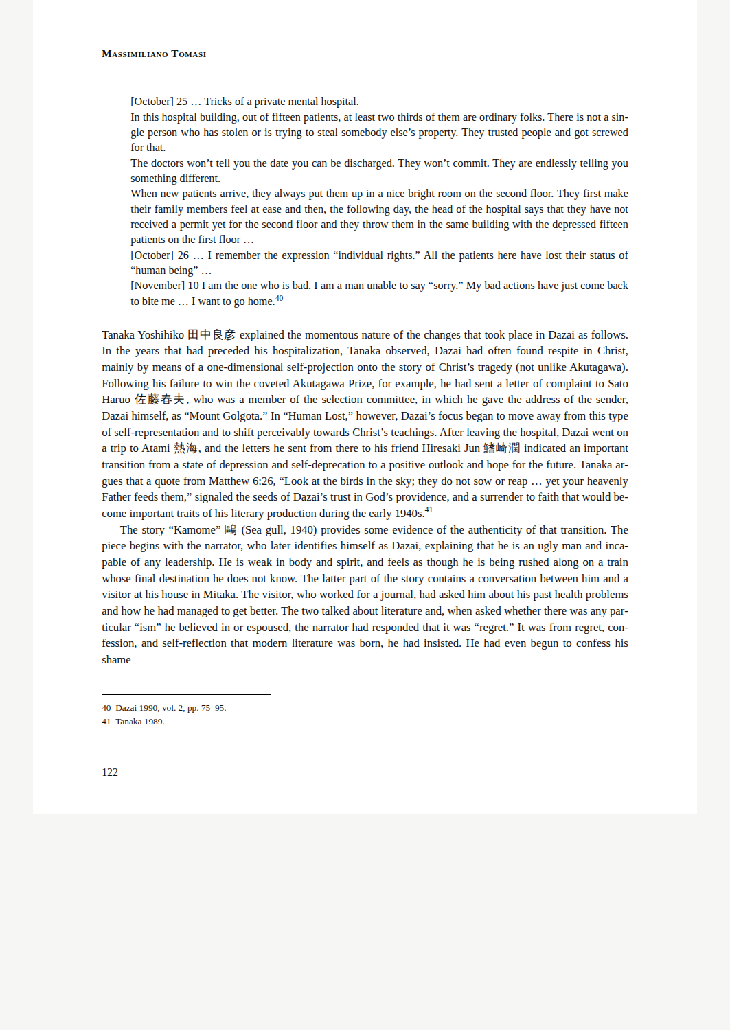Massimiliano Tomasi
[October] 25 … Tricks of a private mental hospital.
In this hospital building, out of fifteen patients, at least two thirds of them are ordinary folks. There is not a single person who has stolen or is trying to steal somebody else’s property. They trusted people and got screwed for that.
The doctors won’t tell you the date you can be discharged. They won’t commit. They are endlessly telling you something different.
When new patients arrive, they always put them up in a nice bright room on the second floor. They first make their family members feel at ease and then, the following day, the head of the hospital says that they have not received a permit yet for the second floor and they throw them in the same building with the depressed fifteen patients on the first floor …
[October] 26 … I remember the expression “individual rights.” All the patients here have lost their status of “human being” …
[November] 10 I am the one who is bad. I am a man unable to say “sorry.” My bad actions have just come back to bite me … I want to go home.40
Tanaka Yoshihiko 田中良彦 explained the momentous nature of the changes that took place in Dazai as follows. In the years that had preceded his hospitalization, Tanaka observed, Dazai had often found respite in Christ, mainly by means of a one-dimensional self-projection onto the story of Christ’s tragedy (not unlike Akutagawa). Following his failure to win the coveted Akutagawa Prize, for example, he had sent a letter of complaint to Satō Haruo 佐藤春夫, who was a member of the selection committee, in which he gave the address of the sender, Dazai himself, as “Mount Golgota.” In “Human Lost,” however, Dazai’s focus began to move away from this type of self-representation and to shift perceivably towards Christ’s teachings. After leaving the hospital, Dazai went on a trip to Atami 熱海, and the letters he sent from there to his friend Hiresaki Jun 鰭崎潤 indicated an important transition from a state of depression and self-deprecation to a positive outlook and hope for the future. Tanaka argues that a quote from Matthew 6:26, “Look at the birds in the sky; they do not sow or reap … yet your heavenly Father feeds them,” signaled the seeds of Dazai’s trust in God’s providence, and a surrender to faith that would become important traits of his literary production during the early 1940s.41
The story “Kamome” 鷗 (Sea gull, 1940) provides some evidence of the authenticity of that transition. The piece begins with the narrator, who later identifies himself as Dazai, explaining that he is an ugly man and incapable of any leadership. He is weak in body and spirit, and feels as though he is being rushed along on a train whose final destination he does not know. The latter part of the story contains a conversation between him and a visitor at his house in Mitaka. The visitor, who worked for a journal, had asked him about his past health problems and how he had managed to get better. The two talked about literature and, when asked whether there was any particular “ism” he believed in or espoused, the narrator had responded that it was “regret.” It was from regret, confession, and self-reflection that modern literature was born, he had insisted. He had even begun to confess his shame
40 Dazai 1990, vol. 2, pp. 75–95.
41 Tanaka 1989.
122